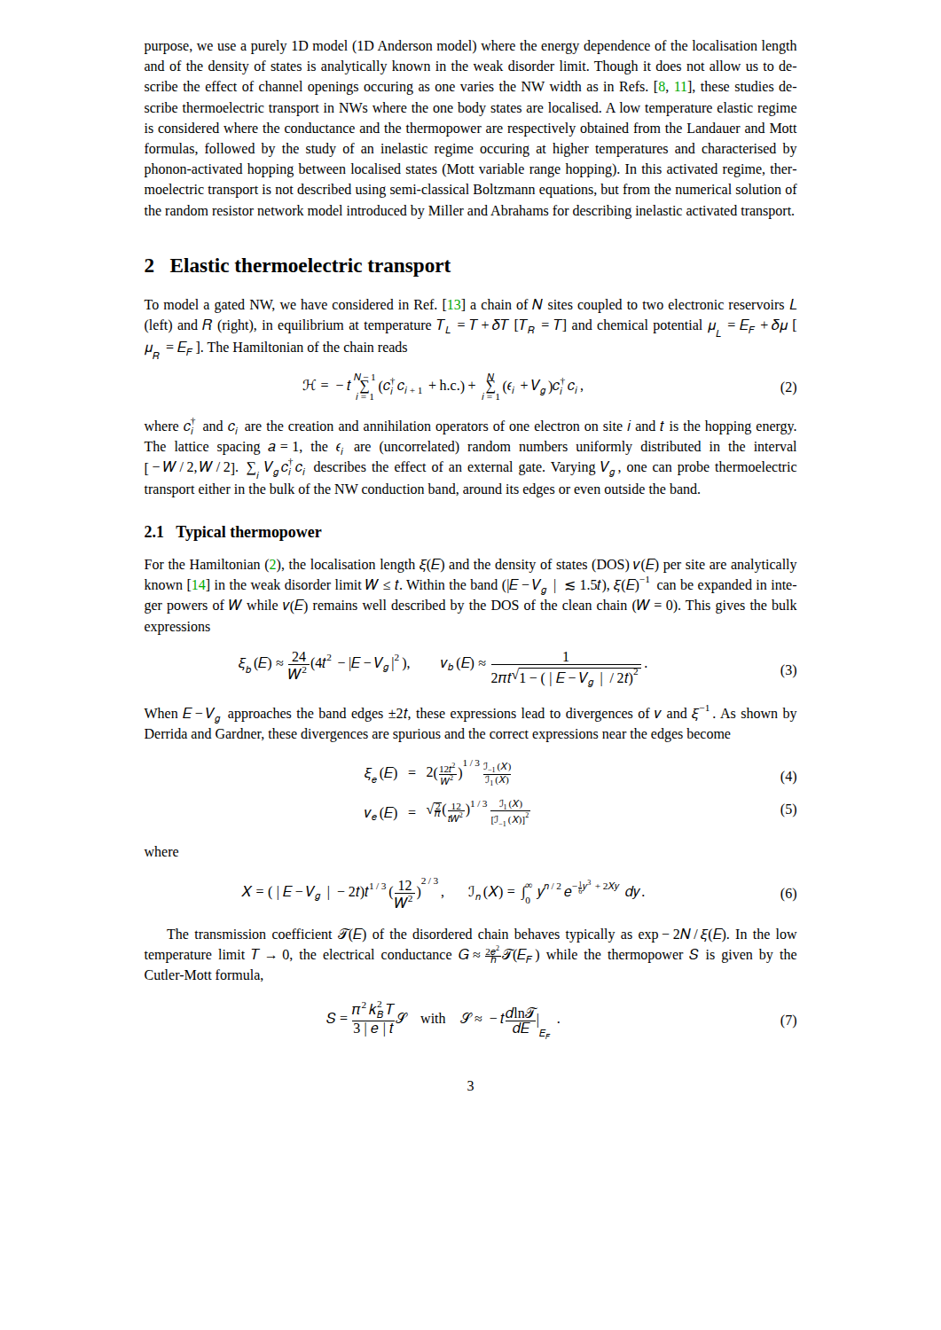purpose, we use a purely 1D model (1D Anderson model) where the energy dependence of the localisation length and of the density of states is analytically known in the weak disorder limit. Though it does not allow us to describe the effect of channel openings occuring as one varies the NW width as in Refs. [8, 11], these studies describe thermoelectric transport in NWs where the one body states are localised. A low temperature elastic regime is considered where the conductance and the thermopower are respectively obtained from the Landauer and Mott formulas, followed by the study of an inelastic regime occuring at higher temperatures and characterised by phonon-activated hopping between localised states (Mott variable range hopping). In this activated regime, thermoelectric transport is not described using semi-classical Boltzmann equations, but from the numerical solution of the random resistor network model introduced by Miller and Abrahams for describing inelastic activated transport.
2 Elastic thermoelectric transport
To model a gated NW, we have considered in Ref. [13] a chain of N sites coupled to two electronic reservoirs L (left) and R (right), in equilibrium at temperature TL=T+δT [TR=T] and chemical potential μL=EF+δμ [μR=EF]. The Hamiltonian of the chain reads
ℋ=−t ∑i=1N−1 ( ci† ci+1 +h.c. ) + ∑i=1N (ϵi+Vg) ci†ci ,
(2)
where ci† and ci are the creation and annihilation operators of one electron on site i and t is the hopping energy. The lattice spacing a=1, the ϵi are (uncorrelated) random numbers uniformly distributed in the interval [−W/2,W/2]. ∑iVgci†ci describes the effect of an external gate. Varying Vg, one can probe thermoelectric transport either in the bulk of the NW conduction band, around its edges or even outside the band.
2.1 Typical thermopower
For the Hamiltonian (2), the localisation length ξ(E) and the density of states (DOS) ν(E) per site are analytically known [14] in the weak disorder limit W≤t. Within the band (|E−Vg|≲1.5t), ξ(E)−1 can be expanded in integer powers of W while ν(E) remains well described by the DOS of the clean chain (W=0). This gives the bulk expressions
ξb(E)≈ 24W2 (4t2−|E−Vg|2) , νb(E)≈ 1 2πt1−(|E−Vg|/2t)2 .
(3)
When E−Vg approaches the band edges ±2t, these expressions lead to divergences of ν and ξ−1. As shown by Derrida and Gardner, these divergences are spurious and the correct expressions near the edges become
ξe(E)
=
2 (12t2W2)1/3 ℐ−1(X) ℐ1(X)
νe(E)
=
2π (12tW2)1/3 ℐ1(X) [ℐ−1(X)]2
(4)
(5)
where
X= (|E−Vg|−2t) t1/3 (12W2)2/3 , ℐn(X)= ∫0∞ yn/2 e−16y3+2Xy dy .
(6)
The transmission coefficient 𝒯(E) of the disordered chain behaves typically as exp−2N/ξ(E). In the low temperature limit T→0, the electrical conductance G≈2e2h𝒯(EF) while the thermopower S is given by the Cutler-Mott formula,
S= π2kB2T 3|e|t 𝒮 with 𝒮≈−t dln𝒯dE| EF .
(7)
3